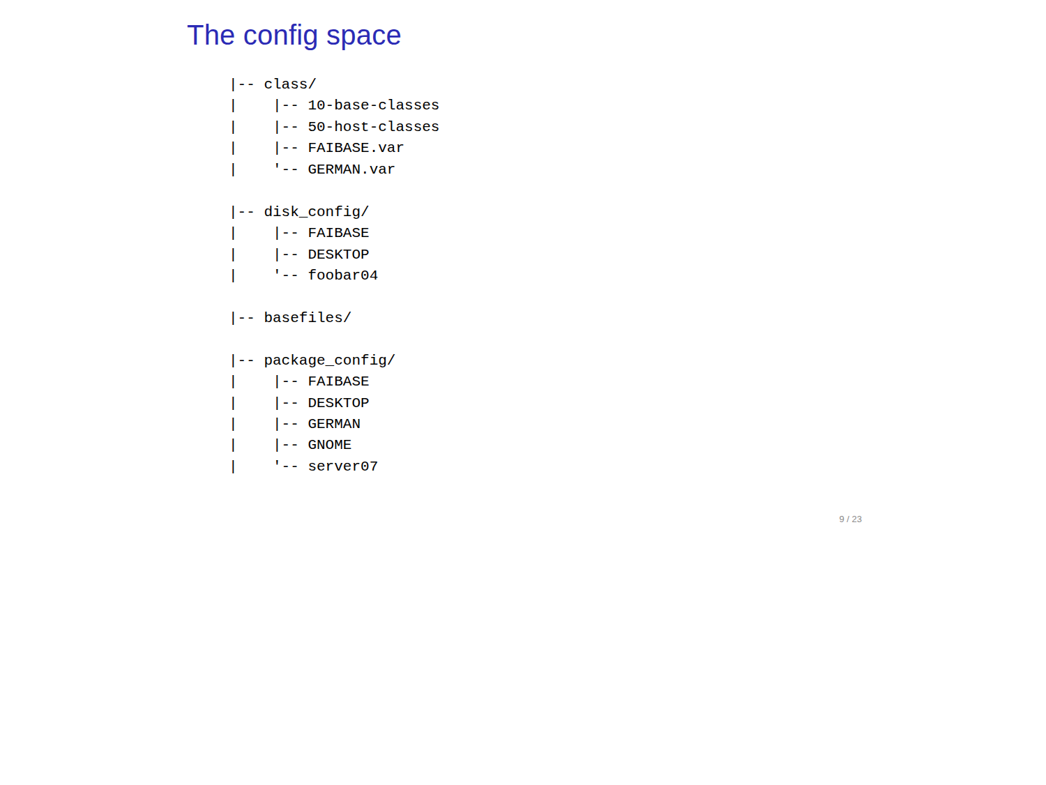The config space
|-- class/
|    |-- 10-base-classes
|    |-- 50-host-classes
|    |-- FAIBASE.var
|    '-- GERMAN.var

|-- disk_config/
|    |-- FAIBASE
|    |-- DESKTOP
|    '-- foobar04

|-- basefiles/

|-- package_config/
|    |-- FAIBASE
|    |-- DESKTOP
|    |-- GERMAN
|    |-- GNOME
|    '-- server07
9 / 23